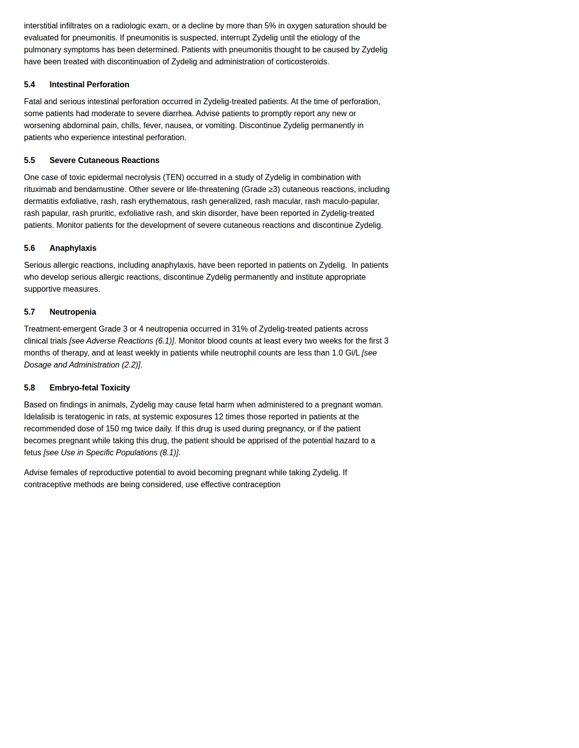interstitial infiltrates on a radiologic exam, or a decline by more than 5% in oxygen saturation should be evaluated for pneumonitis. If pneumonitis is suspected, interrupt Zydelig until the etiology of the pulmonary symptoms has been determined. Patients with pneumonitis thought to be caused by Zydelig have been treated with discontinuation of Zydelig and administration of corticosteroids.
5.4 Intestinal Perforation
Fatal and serious intestinal perforation occurred in Zydelig-treated patients. At the time of perforation, some patients had moderate to severe diarrhea. Advise patients to promptly report any new or worsening abdominal pain, chills, fever, nausea, or vomiting. Discontinue Zydelig permanently in patients who experience intestinal perforation.
5.5 Severe Cutaneous Reactions
One case of toxic epidermal necrolysis (TEN) occurred in a study of Zydelig in combination with rituximab and bendamustine. Other severe or life-threatening (Grade ≥3) cutaneous reactions, including dermatitis exfoliative, rash, rash erythematous, rash generalized, rash macular, rash maculo-papular, rash papular, rash pruritic, exfoliative rash, and skin disorder, have been reported in Zydelig-treated patients. Monitor patients for the development of severe cutaneous reactions and discontinue Zydelig.
5.6 Anaphylaxis
Serious allergic reactions, including anaphylaxis, have been reported in patients on Zydelig. In patients who develop serious allergic reactions, discontinue Zydelig permanently and institute appropriate supportive measures.
5.7 Neutropenia
Treatment-emergent Grade 3 or 4 neutropenia occurred in 31% of Zydelig-treated patients across clinical trials [see Adverse Reactions (6.1)]. Monitor blood counts at least every two weeks for the first 3 months of therapy, and at least weekly in patients while neutrophil counts are less than 1.0 Gi/L [see Dosage and Administration (2.2)].
5.8 Embryo-fetal Toxicity
Based on findings in animals, Zydelig may cause fetal harm when administered to a pregnant woman. Idelalisib is teratogenic in rats, at systemic exposures 12 times those reported in patients at the recommended dose of 150 mg twice daily. If this drug is used during pregnancy, or if the patient becomes pregnant while taking this drug, the patient should be apprised of the potential hazard to a fetus [see Use in Specific Populations (8.1)].
Advise females of reproductive potential to avoid becoming pregnant while taking Zydelig. If contraceptive methods are being considered, use effective contraception